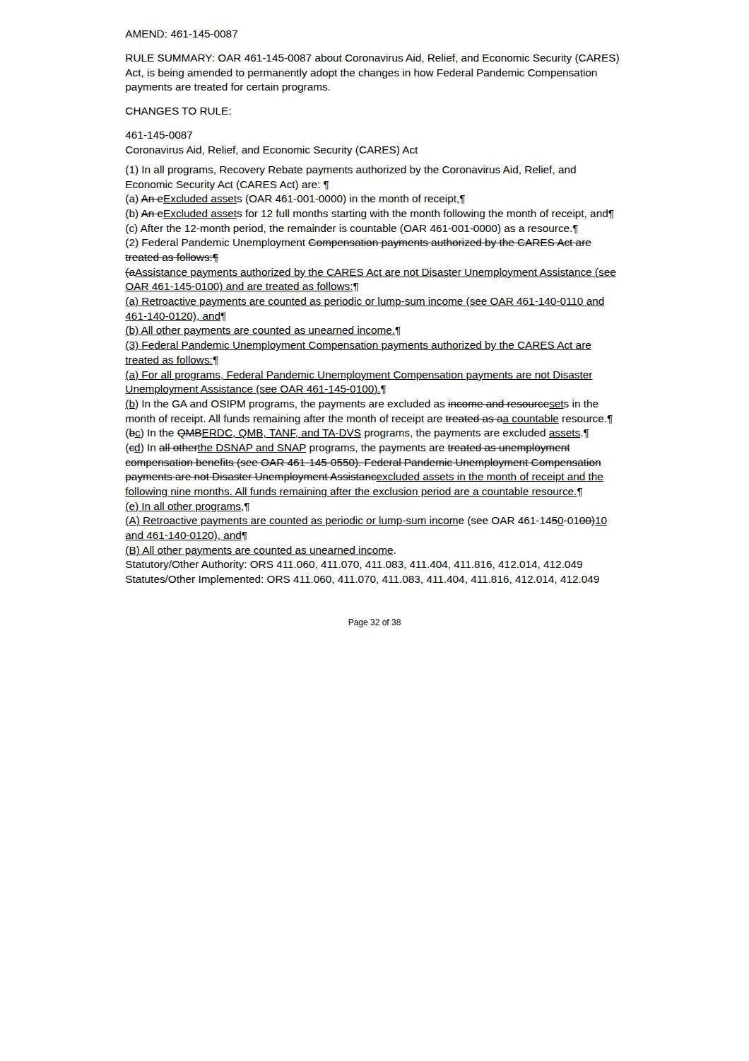AMEND: 461-145-0087
RULE SUMMARY: OAR 461-145-0087 about Coronavirus Aid, Relief, and Economic Security (CARES) Act, is being amended to permanently adopt the changes in how Federal Pandemic Compensation payments are treated for certain programs.
CHANGES TO RULE:
461-145-0087
Coronavirus Aid, Relief, and Economic Security (CARES) Act
(1) In all programs, Recovery Rebate payments authorized by the Coronavirus Aid, Relief, and Economic Security Act (CARES Act) are: ¶
(a) An eExcluded assets (OAR 461-001-0000) in the month of receipt,¶
(b) An eExcluded assets for 12 full months starting with the month following the month of receipt, and¶
(c) After the 12-month period, the remainder is countable (OAR 461-001-0000) as a resource.¶
(2) Federal Pandemic Unemployment Compensation payments authorized by the CARES Act are treated as follows:¶
(aAssistance payments authorized by the CARES Act are not Disaster Unemployment Assistance (see OAR 461-145-0100) and are treated as follows:¶
(a) Retroactive payments are counted as periodic or lump-sum income (see OAR 461-140-0110 and 461-140-0120), and¶
(b) All other payments are counted as unearned income.¶
(3) Federal Pandemic Unemployment Compensation payments authorized by the CARES Act are treated as follows:¶
(a) For all programs, Federal Pandemic Unemployment Compensation payments are not Disaster Unemployment Assistance (see OAR 461-145-0100).¶
(b) In the GA and OSIPM programs, the payments are excluded as income and resourcesets in the month of receipt. All funds remaining after the month of receipt are treated as aa countable resource.¶
(bc) In the QMBERDC, QMB, TANF, and TA-DVS programs, the payments are excluded assets.¶
(cd) In all otherthe DSNAP and SNAP programs, the payments are treated as unemployment compensation benefits (see OAR 461-145-0550). Federal Pandemic Unemployment Compensation payments are not Disaster Unemployment Assistancexcluded assets in the month of receipt and the following nine months. All funds remaining after the exclusion period are a countable resource.¶
(e) In all other programs,¶
(A) Retroactive payments are counted as periodic or lump-sum income (see OAR 461-1450-0100)10 and 461-140-0120), and¶
(B) All other payments are counted as unearned income.
Statutory/Other Authority: ORS 411.060, 411.070, 411.083, 411.404, 411.816, 412.014, 412.049
Statutes/Other Implemented: ORS 411.060, 411.070, 411.083, 411.404, 411.816, 412.014, 412.049
Page 32 of 38